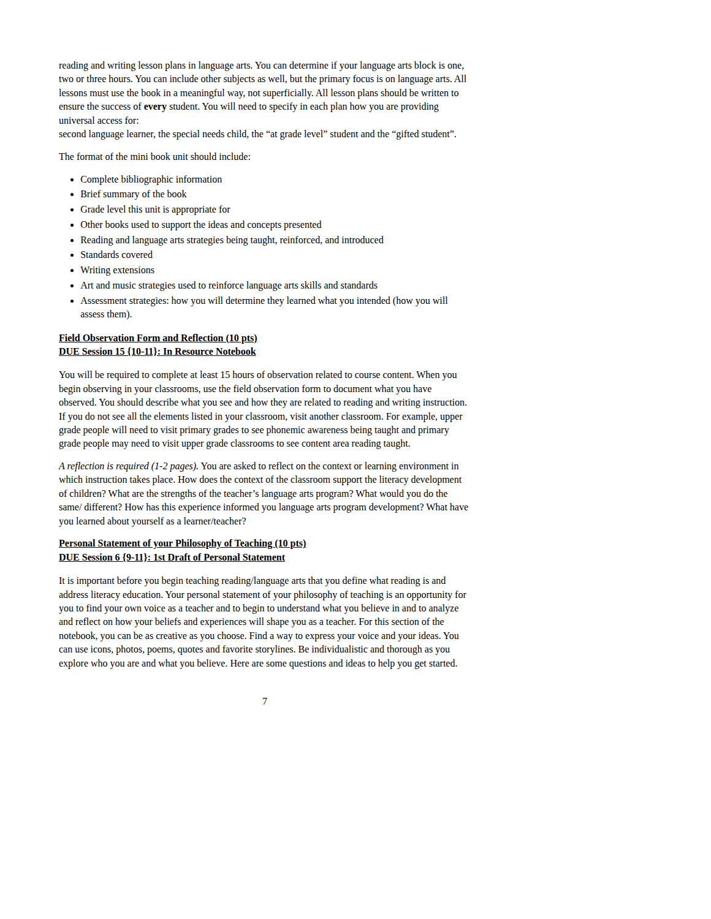reading and writing lesson plans in language arts. You can determine if your language arts block is one, two or three hours. You can include other subjects as well, but the primary focus is on language arts. All lessons must use the book in a meaningful way, not superficially. All lesson plans should be written to ensure the success of every student. You will need to specify in each plan how you are providing universal access for:
second language learner, the special needs child, the “at grade level” student and the “gifted student”.
The format of the mini book unit should include:
Complete bibliographic information
Brief summary of the book
Grade level this unit is appropriate for
Other books used to support the ideas and concepts presented
Reading and language arts strategies being taught, reinforced, and introduced
Standards covered
Writing extensions
Art and music strategies used to reinforce language arts skills and standards
Assessment strategies: how you will determine they learned what you intended (how you will assess them).
Field Observation Form and Reflection (10 pts)
DUE Session 15 {10-11}: In Resource Notebook
You will be required to complete at least 15 hours of observation related to course content. When you begin observing in your classrooms, use the field observation form to document what you have observed. You should describe what you see and how they are related to reading and writing instruction. If you do not see all the elements listed in your classroom, visit another classroom. For example, upper grade people will need to visit primary grades to see phonemic awareness being taught and primary grade people may need to visit upper grade classrooms to see content area reading taught.
A reflection is required (1-2 pages). You are asked to reflect on the context or learning environment in which instruction takes place. How does the context of the classroom support the literacy development of children? What are the strengths of the teacher’s language arts program? What would you do the same/ different? How has this experience informed you language arts program development? What have you learned about yourself as a learner/teacher?
Personal Statement of your Philosophy of Teaching (10 pts)
DUE Session 6 {9-11}: 1st Draft of Personal Statement
It is important before you begin teaching reading/language arts that you define what reading is and address literacy education. Your personal statement of your philosophy of teaching is an opportunity for you to find your own voice as a teacher and to begin to understand what you believe in and to analyze and reflect on how your beliefs and experiences will shape you as a teacher. For this section of the notebook, you can be as creative as you choose. Find a way to express your voice and your ideas. You can use icons, photos, poems, quotes and favorite storylines. Be individualistic and thorough as you explore who you are and what you believe. Here are some questions and ideas to help you get started.
7